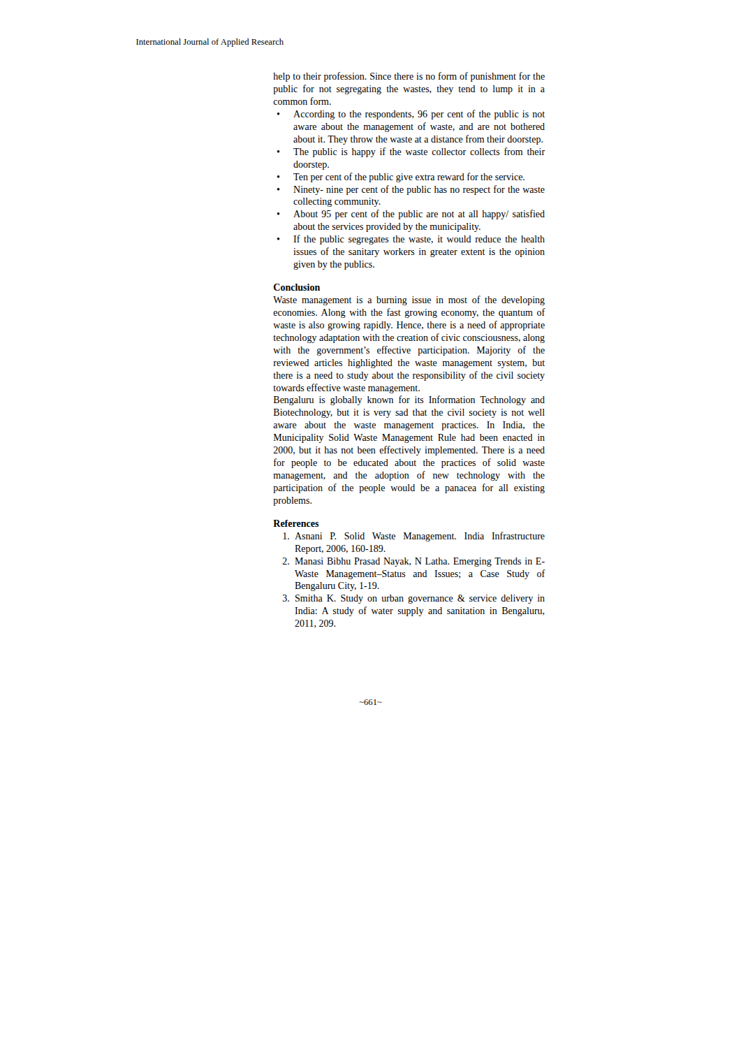International Journal of Applied Research
help to their profession. Since there is no form of punishment for the public for not segregating the wastes, they tend to lump it in a common form.
According to the respondents, 96 per cent of the public is not aware about the management of waste, and are not bothered about it. They throw the waste at a distance from their doorstep.
The public is happy if the waste collector collects from their doorstep.
Ten per cent of the public give extra reward for the service.
Ninety- nine per cent of the public has no respect for the waste collecting community.
About 95 per cent of the public are not at all happy/ satisfied about the services provided by the municipality.
If the public segregates the waste, it would reduce the health issues of the sanitary workers in greater extent is the opinion given by the publics.
Conclusion
Waste management is a burning issue in most of the developing economies. Along with the fast growing economy, the quantum of waste is also growing rapidly. Hence, there is a need of appropriate technology adaptation with the creation of civic consciousness, along with the government’s effective participation. Majority of the reviewed articles highlighted the waste management system, but there is a need to study about the responsibility of the civil society towards effective waste management.
Bengaluru is globally known for its Information Technology and Biotechnology, but it is very sad that the civil society is not well aware about the waste management practices. In India, the Municipality Solid Waste Management Rule had been enacted in 2000, but it has not been effectively implemented. There is a need for people to be educated about the practices of solid waste management, and the adoption of new technology with the participation of the people would be a panacea for all existing problems.
References
Asnani P. Solid Waste Management. India Infrastructure Report, 2006, 160-189.
Manasi Bibhu Prasad Nayak, N Latha. Emerging Trends in E-Waste Management–Status and Issues; a Case Study of Bengaluru City, 1-19.
Smitha K. Study on urban governance & service delivery in India: A study of water supply and sanitation in Bengaluru, 2011, 209.
~661~